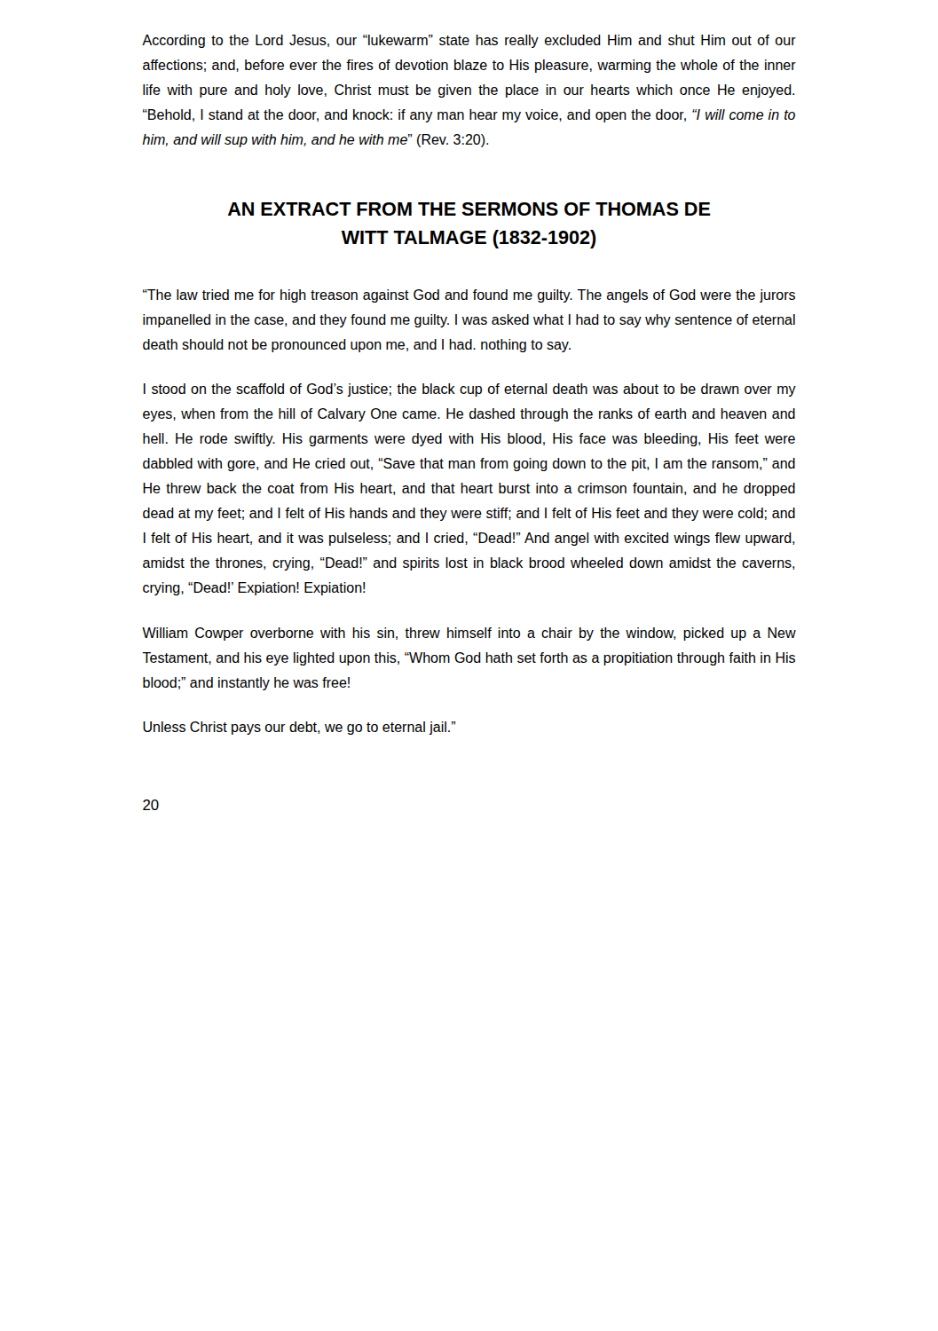According to the Lord Jesus, our “lukewarm” state has really excluded Him and shut Him out of our affections; and, before ever the fires of devotion blaze to His pleasure, warming the whole of the inner life with pure and holy love, Christ must be given the place in our hearts which once He enjoyed. “Behold, I stand at the door, and knock: if any man hear my voice, and open the door, “I will come in to him, and will sup with him, and he with me” (Rev. 3:20).
AN EXTRACT FROM THE SERMONS OF THOMAS DE WITT TALMAGE (1832-1902)
“The law tried me for high treason against God and found me guilty. The angels of God were the jurors impanelled in the case, and they found me guilty. I was asked what I had to say why sentence of eternal death should not be pronounced upon me, and I had. nothing to say.
I stood on the scaffold of God’s justice; the black cup of eternal death was about to be drawn over my eyes, when from the hill of Calvary One came. He dashed through the ranks of earth and heaven and hell. He rode swiftly. His garments were dyed with His blood, His face was bleeding, His feet were dabbled with gore, and He cried out, “Save that man from going down to the pit, I am the ransom,” and He threw back the coat from His heart, and that heart burst into a crimson fountain, and he dropped dead at my feet; and I felt of His hands and they were stiff; and I felt of His feet and they were cold; and I felt of His heart, and it was pulseless; and I cried, “Dead!” And angel with excited wings flew upward, amidst the thrones, crying, “Dead!” and spirits lost in black brood wheeled down amidst the caverns, crying, “Dead!’ Expiation! Expiation!
William Cowper overborne with his sin, threw himself into a chair by the window, picked up a New Testament, and his eye lighted upon this, “Whom God hath set forth as a propitiation through faith in His blood;” and instantly he was free!
Unless Christ pays our debt, we go to eternal jail.”
20